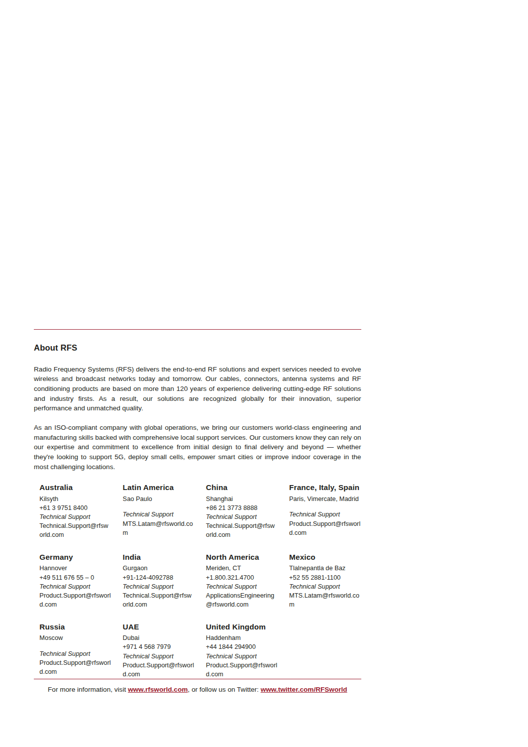About RFS
Radio Frequency Systems (RFS) delivers the end-to-end RF solutions and expert services needed to evolve wireless and broadcast networks today and tomorrow. Our cables, connectors, antenna systems and RF conditioning products are based on more than 120 years of experience delivering cutting-edge RF solutions and industry firsts. As a result, our solutions are recognized globally for their innovation, superior performance and unmatched quality.
As an ISO-compliant company with global operations, we bring our customers world-class engineering and manufacturing skills backed with comprehensive local support services. Our customers know they can rely on our expertise and commitment to excellence from initial design to final delivery and beyond — whether they're looking to support 5G, deploy small cells, empower smart cities or improve indoor coverage in the most challenging locations.
Australia
Kilsyth
+61 3 9751 8400
Technical Support
Technical.Support@rfsworld.com
Latin America
Sao Paulo
Technical Support
MTS.Latam@rfsworld.com
China
Shanghai
+86 21 3773 8888
Technical Support
Technical.Support@rfsworld.com
France, Italy, Spain
Paris, Vimercate, Madrid
Technical Support
Product.Support@rfsworld.com
Germany
Hannover
+49 511 676 55 – 0
Technical Support
Product.Support@rfsworld.com
India
Gurgaon
+91-124-4092788
Technical Support
Technical.Support@rfsworld.com
North America
Meriden, CT
+1.800.321.4700
Technical Support
ApplicationsEngineering@rfsworld.com
Mexico
Tlalnepantla de Baz
+52 55 2881-1100
Technical Support
MTS.Latam@rfsworld.com
Russia
Moscow
Technical Support
Product.Support@rfsworld.com
UAE
Dubai
+971 4 568 7979
Technical Support
Product.Support@rfsworld.com
United Kingdom
Haddenham
+44 1844 294900
Technical Support
Product.Support@rfsworld.com
For more information, visit www.rfsworld.com, or follow us on Twitter: www.twitter.com/RFSworld